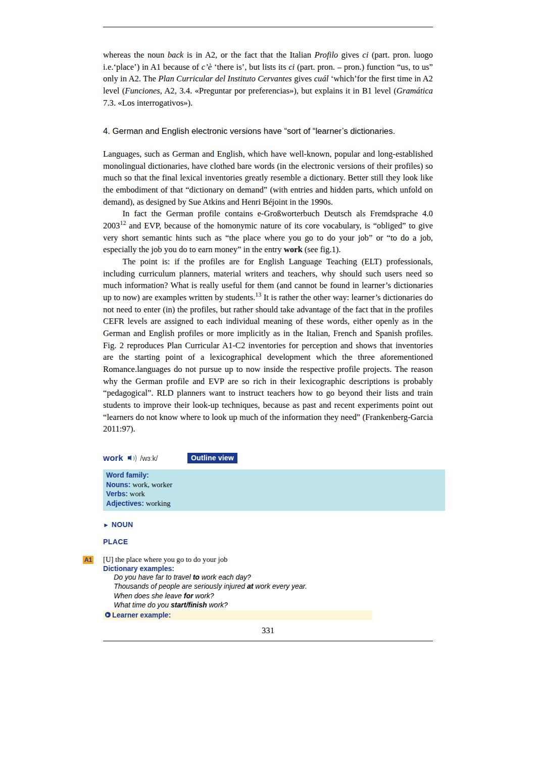whereas the noun back is in A2, or the fact that the Italian Profilo gives ci (part. pron. luogo i.e.‘place’) in A1 because of c’è ‘there is’, but lists its ci (part. pron. – pron.) function “us, to us” only in A2. The Plan Curricular del Instituto Cervantes gives cuál ‘which’for the first time in A2 level (Funciones, A2, 3.4. «Preguntar por preferencias»), but explains it in B1 level (Gramática 7.3. «Los interrogativos»).
4. German and English electronic versions have “sort of “learner’s dictionaries.
Languages, such as German and English, which have well-known, popular and long-established monolingual dictionaries, have clothed bare words (in the electronic versions of their profiles) so much so that the final lexical inventories greatly resemble a dictionary. Better still they look like the embodiment of that “dictionary on demand” (with entries and hidden parts, which unfold on demand), as designed by Sue Atkins and Henri Béjoint in the 1990s.
In fact the German profile contains e-Großworterbuch Deutsch als Fremdsprache 4.0 200312 and EVP, because of the homonymic nature of its core vocabulary, is “obliged” to give very short semantic hints such as “the place where you go to do your job” or “to do a job, especially the job you do to earn money” in the entry work (see fig.1).
The point is: if the profiles are for English Language Teaching (ELT) professionals, including curriculum planners, material writers and teachers, why should such users need so much information? What is really useful for them (and cannot be found in learner’s dictionaries up to now) are examples written by students.13 It is rather the other way: learner’s dictionaries do not need to enter (in) the profiles, but rather should take advantage of the fact that in the profiles CEFR levels are assigned to each individual meaning of these words, either openly as in the German and English profiles or more implicitly as in the Italian, French and Spanish profiles. Fig. 2 reproduces Plan Curricular A1-C2 inventories for perception and shows that inventories are the starting point of a lexicographical development which the three aforementioned Romance.languages do not pursue up to now inside the respective profile projects. The reason why the German profile and EVP are so rich in their lexicographic descriptions is probably “pedagogical”. RLD planners want to instruct teachers how to go beyond their lists and train students to improve their look-up techniques, because as past and recent experiments point out “learners do not know where to look up much of the information they need” (Frankenberg-Garcia 2011:97).
work /wɜːk/ Outline view
Word family:
Nouns: work, worker
Verbs: work
Adjectives: working
► NOUN
PLACE
A1[U] the place where you go to do your job
Dictionary examples:
Do you have far to travel to work each day?
Thousands of people are seriously injured at work every year.
When does she leave for work?
What time do you start/finish work?
Learner example:
331